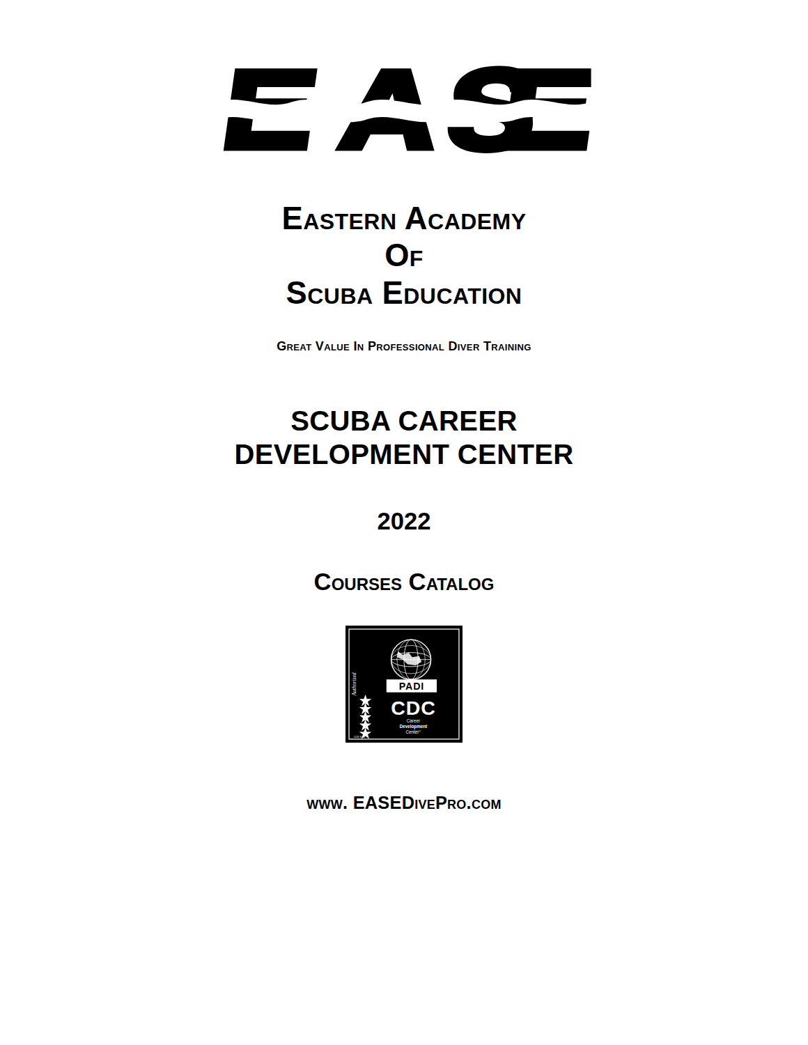Eastern Academy
Of
Scuba Education
Great Value In Professional Diver Training
Scuba Career
Development Center
2022
Courses Catalog
Authorized PADI CDC Career Development Center® 1234 5678
www. EASEDivePro.com